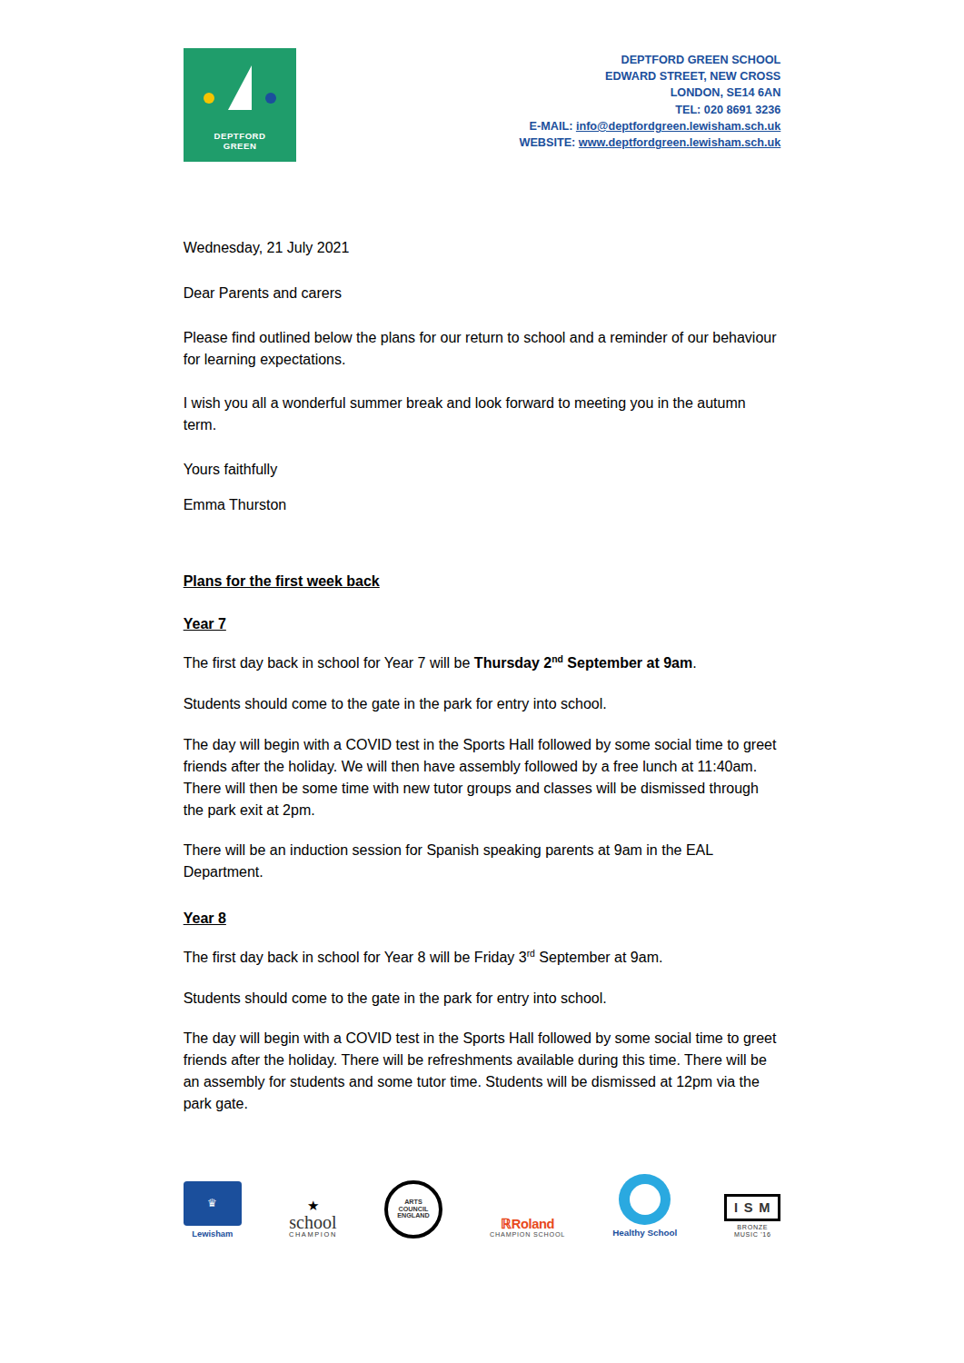Deptford
Green
DEPTFORD GREEN SCHOOL
EDWARD STREET, NEW CROSS
LONDON, SE14 6AN
TEL: 020 8691 3236
E-MAIL: info@deptfordgreen.lewisham.sch.uk
WEBSITE: www.deptfordgreen.lewisham.sch.uk
Wednesday, 21 July 2021
Dear Parents and carers
Please find outlined below the plans for our return to school and a reminder of our behaviour for learning expectations.
I wish you all a wonderful summer break and look forward to meeting you in the autumn term.
Yours faithfully
Emma Thurston
Plans for the first week back
Year 7
The first day back in school for Year 7 will be Thursday 2nd September at 9am.
Students should come to the gate in the park for entry into school.
The day will begin with a COVID test in the Sports Hall followed by some social time to greet friends after the holiday. We will then have assembly followed by a free lunch at 11:40am. There will then be some time with new tutor groups and classes will be dismissed through the park exit at 2pm.
There will be an induction session for Spanish speaking parents at 9am in the EAL Department.
Year 8
The first day back in school for Year 8 will be Friday 3rd September at 9am.
Students should come to the gate in the park for entry into school.
The day will begin with a COVID test in the Sports Hall followed by some social time to greet friends after the holiday. There will be refreshments available during this time. There will be an assembly for students and some tutor time. Students will be dismissed at 12pm via the park gate.
♛
Lewisham
★
school
Champion
Arts
Council
England
ℝRoland
Champion School
Healthy School
I S M
Bronze
Music '16